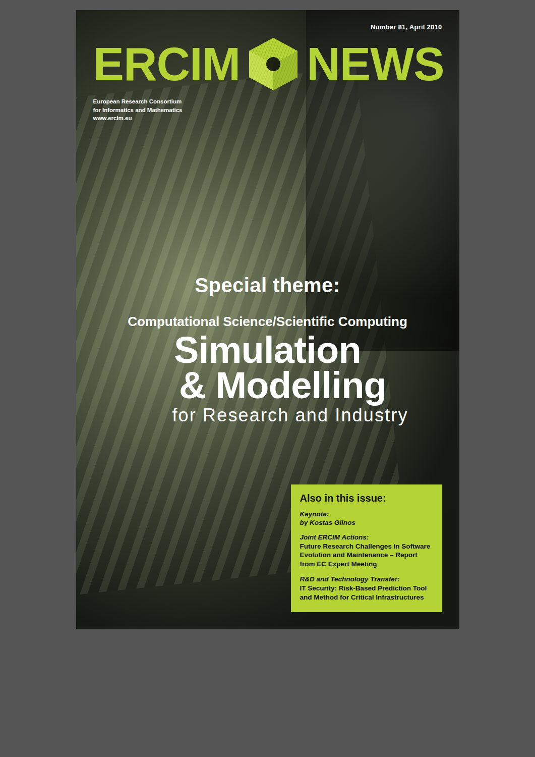Number 81, April 2010
ERCIM NEWS
European Research Consortium
for Informatics and Mathematics
www.ercim.eu
Special theme:
Computational Science/Scientific Computing
Simulation & Modelling for Research and Industry
Also in this issue:
Keynote: by Kostas Glinos
Joint ERCIM Actions: Future Research Challenges in Software Evolution and Maintenance – Report from EC Expert Meeting
R&D and Technology Transfer: IT Security: Risk-Based Prediction Tool and Method for Critical Infrastructures